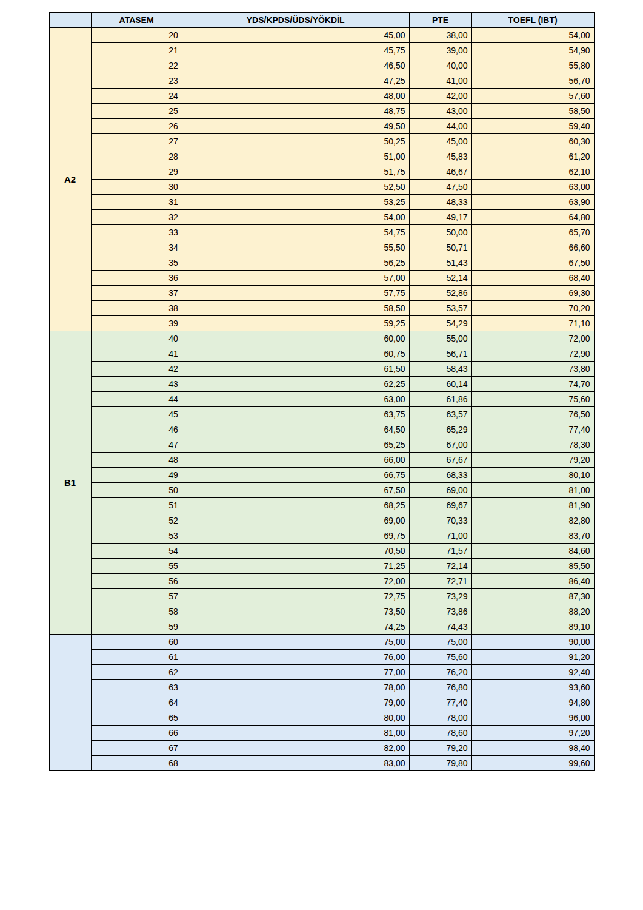| | ATASEM | YDS/KPDS/ÜDS/YÖKDİL | PTE | TOEFL (IBT) |
| --- | --- | --- | --- | --- |
| A2 | 20 | 45,00 | 38,00 | 54,00 |
| 21 | 45,75 | 39,00 | 54,90 |
| 22 | 46,50 | 40,00 | 55,80 |
| 23 | 47,25 | 41,00 | 56,70 |
| 24 | 48,00 | 42,00 | 57,60 |
| 25 | 48,75 | 43,00 | 58,50 |
| 26 | 49,50 | 44,00 | 59,40 |
| 27 | 50,25 | 45,00 | 60,30 |
| 28 | 51,00 | 45,83 | 61,20 |
| 29 | 51,75 | 46,67 | 62,10 |
| 30 | 52,50 | 47,50 | 63,00 |
| 31 | 53,25 | 48,33 | 63,90 |
| 32 | 54,00 | 49,17 | 64,80 |
| 33 | 54,75 | 50,00 | 65,70 |
| 34 | 55,50 | 50,71 | 66,60 |
| 35 | 56,25 | 51,43 | 67,50 |
| 36 | 57,00 | 52,14 | 68,40 |
| 37 | 57,75 | 52,86 | 69,30 |
| 38 | 58,50 | 53,57 | 70,20 |
| 39 | 59,25 | 54,29 | 71,10 |
| B1 | 40 | 60,00 | 55,00 | 72,00 |
| 41 | 60,75 | 56,71 | 72,90 |
| 42 | 61,50 | 58,43 | 73,80 |
| 43 | 62,25 | 60,14 | 74,70 |
| 44 | 63,00 | 61,86 | 75,60 |
| 45 | 63,75 | 63,57 | 76,50 |
| 46 | 64,50 | 65,29 | 77,40 |
| 47 | 65,25 | 67,00 | 78,30 |
| 48 | 66,00 | 67,67 | 79,20 |
| 49 | 66,75 | 68,33 | 80,10 |
| 50 | 67,50 | 69,00 | 81,00 |
| 51 | 68,25 | 69,67 | 81,90 |
| 52 | 69,00 | 70,33 | 82,80 |
| 53 | 69,75 | 71,00 | 83,70 |
| 54 | 70,50 | 71,57 | 84,60 |
| 55 | 71,25 | 72,14 | 85,50 |
| 56 | 72,00 | 72,71 | 86,40 |
| 57 | 72,75 | 73,29 | 87,30 |
| 58 | 73,50 | 73,86 | 88,20 |
| 59 | 74,25 | 74,43 | 89,10 |
| | 60 | 75,00 | 75,00 | 90,00 |
| 61 | 76,00 | 75,60 | 91,20 |
| 62 | 77,00 | 76,20 | 92,40 |
| 63 | 78,00 | 76,80 | 93,60 |
| 64 | 79,00 | 77,40 | 94,80 |
| 65 | 80,00 | 78,00 | 96,00 |
| 66 | 81,00 | 78,60 | 97,20 |
| 67 | 82,00 | 79,20 | 98,40 |
| 68 | 83,00 | 79,80 | 99,60 |